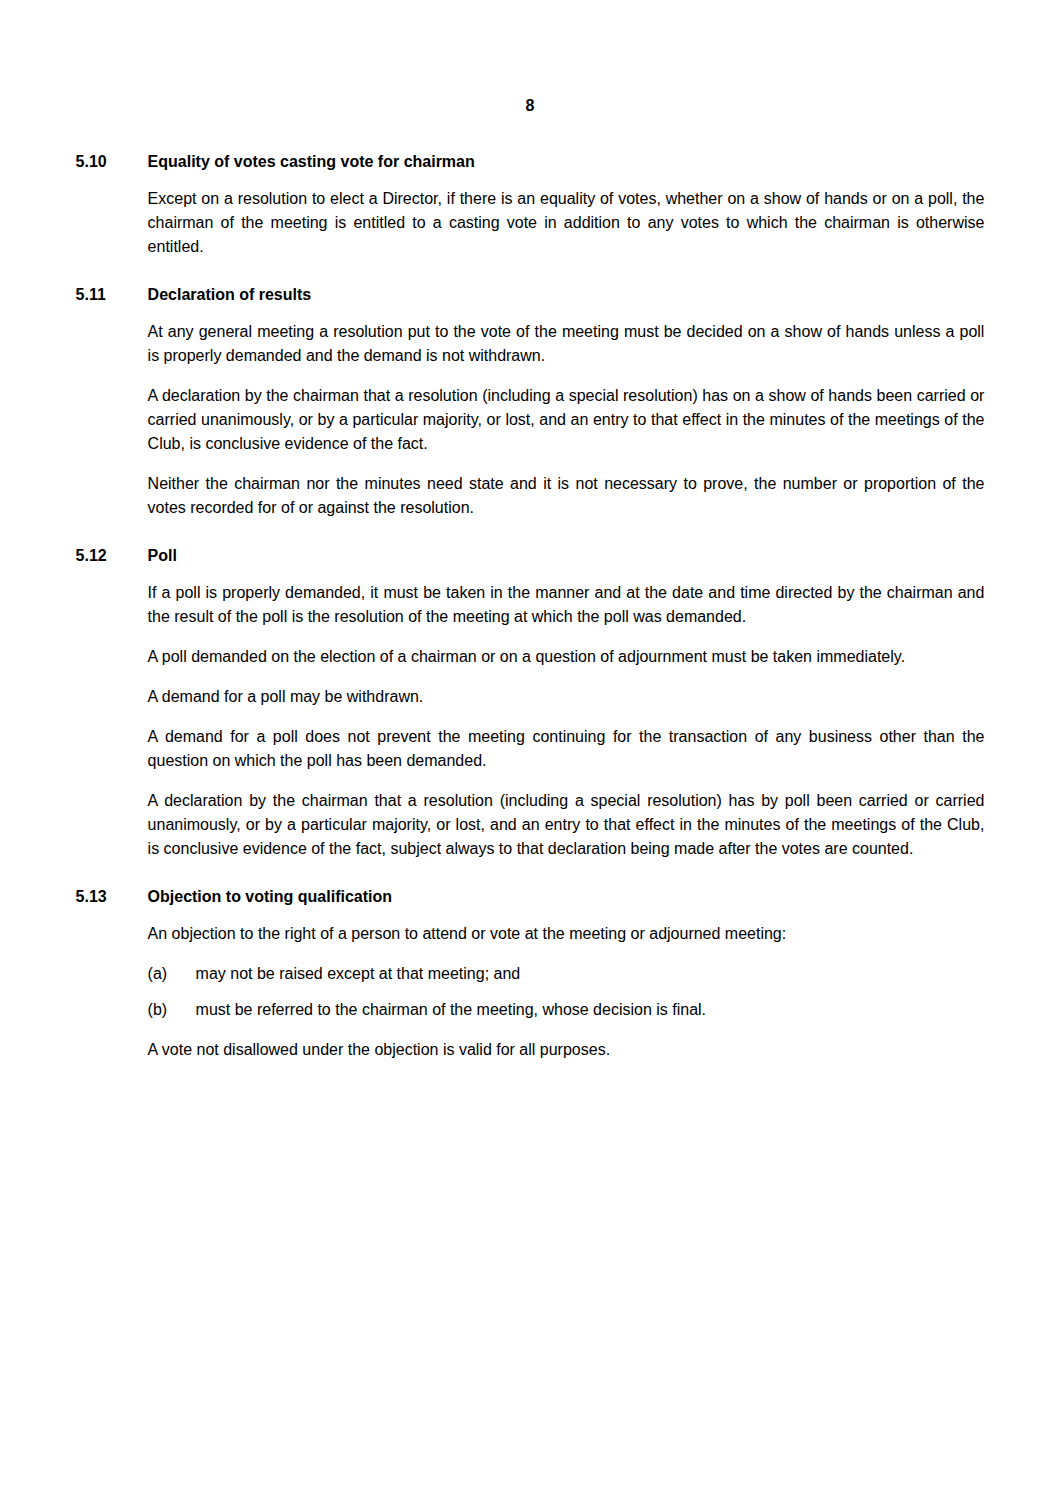8
5.10 Equality of votes casting vote for chairman
Except on a resolution to elect a Director, if there is an equality of votes, whether on a show of hands or on a poll, the chairman of the meeting is entitled to a casting vote in addition to any votes to which the chairman is otherwise entitled.
5.11 Declaration of results
At any general meeting a resolution put to the vote of the meeting must be decided on a show of hands unless a poll is properly demanded and the demand is not withdrawn.
A declaration by the chairman that a resolution (including a special resolution) has on a show of hands been carried or carried unanimously, or by a particular majority, or lost, and an entry to that effect in the minutes of the meetings of the Club, is conclusive evidence of the fact.
Neither the chairman nor the minutes need state and it is not necessary to prove, the number or proportion of the votes recorded for of or against the resolution.
5.12 Poll
If a poll is properly demanded, it must be taken in the manner and at the date and time directed by the chairman and the result of the poll is the resolution of the meeting at which the poll was demanded.
A poll demanded on the election of a chairman or on a question of adjournment must be taken immediately.
A demand for a poll may be withdrawn.
A demand for a poll does not prevent the meeting continuing for the transaction of any business other than the question on which the poll has been demanded.
A declaration by the chairman that a resolution (including a special resolution) has by poll been carried or carried unanimously, or by a particular majority, or lost, and an entry to that effect in the minutes of the meetings of the Club, is conclusive evidence of the fact, subject always to that declaration being made after the votes are counted.
5.13 Objection to voting qualification
An objection to the right of a person to attend or vote at the meeting or adjourned meeting:
(a) may not be raised except at that meeting; and
(b) must be referred to the chairman of the meeting, whose decision is final.
A vote not disallowed under the objection is valid for all purposes.